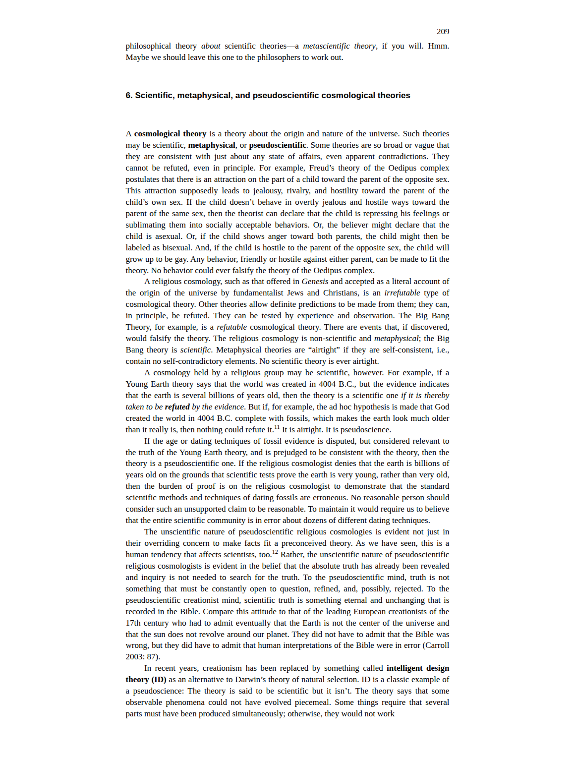209
philosophical theory about scientific theories—a metascientific theory, if you will. Hmm. Maybe we should leave this one to the philosophers to work out.
6. Scientific, metaphysical, and pseudoscientific cosmological theories
A cosmological theory is a theory about the origin and nature of the universe. Such theories may be scientific, metaphysical, or pseudoscientific. Some theories are so broad or vague that they are consistent with just about any state of affairs, even apparent contradictions. They cannot be refuted, even in principle. For example, Freud’s theory of the Oedipus complex postulates that there is an attraction on the part of a child toward the parent of the opposite sex. This attraction supposedly leads to jealousy, rivalry, and hostility toward the parent of the child’s own sex. If the child doesn’t behave in overtly jealous and hostile ways toward the parent of the same sex, then the theorist can declare that the child is repressing his feelings or sublimating them into socially acceptable behaviors. Or, the believer might declare that the child is asexual. Or, if the child shows anger toward both parents, the child might then be labeled as bisexual. And, if the child is hostile to the parent of the opposite sex, the child will grow up to be gay. Any behavior, friendly or hostile against either parent, can be made to fit the theory. No behavior could ever falsify the theory of the Oedipus complex.
A religious cosmology, such as that offered in Genesis and accepted as a literal account of the origin of the universe by fundamentalist Jews and Christians, is an irrefutable type of cosmological theory. Other theories allow definite predictions to be made from them; they can, in principle, be refuted. They can be tested by experience and observation. The Big Bang Theory, for example, is a refutable cosmological theory. There are events that, if discovered, would falsify the theory. The religious cosmology is non-scientific and metaphysical; the Big Bang theory is scientific. Metaphysical theories are “airtight” if they are self-consistent, i.e., contain no self-contradictory elements. No scientific theory is ever airtight.
A cosmology held by a religious group may be scientific, however. For example, if a Young Earth theory says that the world was created in 4004 B.C., but the evidence indicates that the earth is several billions of years old, then the theory is a scientific one if it is thereby taken to be refuted by the evidence. But if, for example, the ad hoc hypothesis is made that God created the world in 4004 B.C. complete with fossils, which makes the earth look much older than it really is, then nothing could refute it.11 It is airtight. It is pseudoscience.
If the age or dating techniques of fossil evidence is disputed, but considered relevant to the truth of the Young Earth theory, and is prejudged to be consistent with the theory, then the theory is a pseudoscientific one. If the religious cosmologist denies that the earth is billions of years old on the grounds that scientific tests prove the earth is very young, rather than very old, then the burden of proof is on the religious cosmologist to demonstrate that the standard scientific methods and techniques of dating fossils are erroneous. No reasonable person should consider such an unsupported claim to be reasonable. To maintain it would require us to believe that the entire scientific community is in error about dozens of different dating techniques.
The unscientific nature of pseudoscientific religious cosmologies is evident not just in their overriding concern to make facts fit a preconceived theory. As we have seen, this is a human tendency that affects scientists, too.12 Rather, the unscientific nature of pseudoscientific religious cosmologists is evident in the belief that the absolute truth has already been revealed and inquiry is not needed to search for the truth. To the pseudoscientific mind, truth is not something that must be constantly open to question, refined, and, possibly, rejected. To the pseudoscientific creationist mind, scientific truth is something eternal and unchanging that is recorded in the Bible. Compare this attitude to that of the leading European creationists of the 17th century who had to admit eventually that the Earth is not the center of the universe and that the sun does not revolve around our planet. They did not have to admit that the Bible was wrong, but they did have to admit that human interpretations of the Bible were in error (Carroll 2003: 87).
In recent years, creationism has been replaced by something called intelligent design theory (ID) as an alternative to Darwin’s theory of natural selection. ID is a classic example of a pseudoscience: The theory is said to be scientific but it isn’t. The theory says that some observable phenomena could not have evolved piecemeal. Some things require that several parts must have been produced simultaneously; otherwise, they would not work